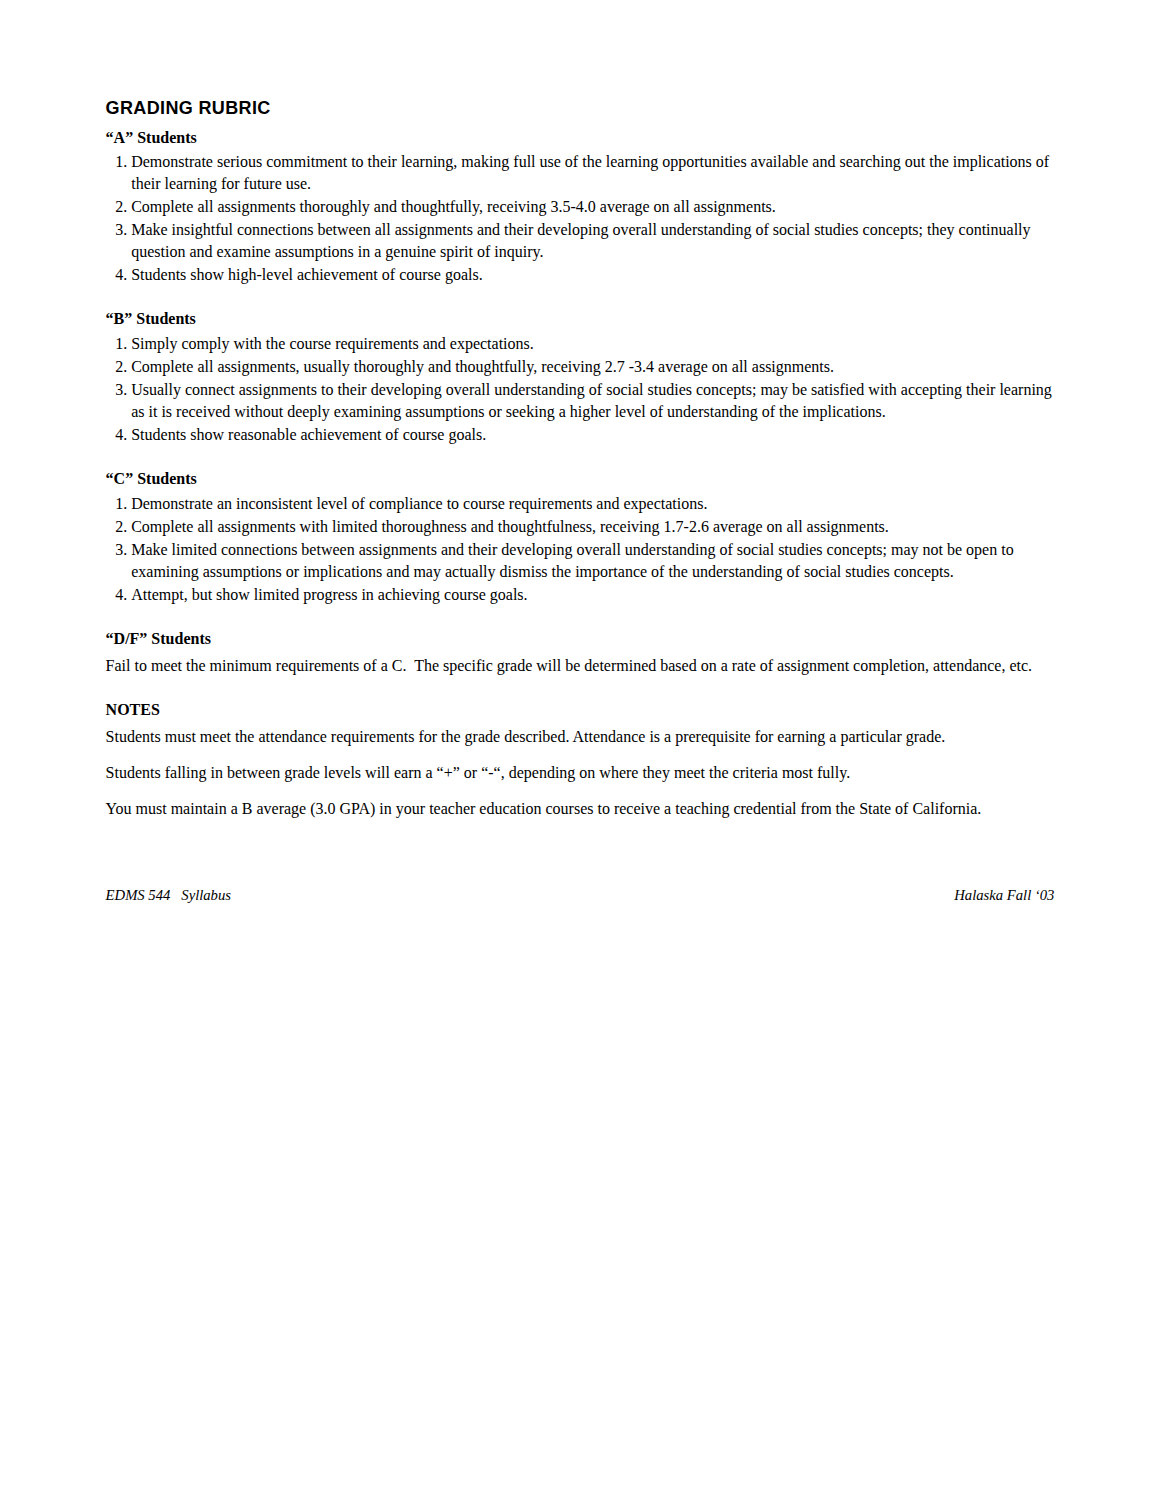GRADING RUBRIC
“A” Students
Demonstrate serious commitment to their learning, making full use of the learning opportunities available and searching out the implications of their learning for future use.
Complete all assignments thoroughly and thoughtfully, receiving 3.5-4.0 average on all assignments.
Make insightful connections between all assignments and their developing overall understanding of social studies concepts; they continually question and examine assumptions in a genuine spirit of inquiry.
Students show high-level achievement of course goals.
“B” Students
Simply comply with the course requirements and expectations.
Complete all assignments, usually thoroughly and thoughtfully, receiving 2.7 -3.4 average on all assignments.
Usually connect assignments to their developing overall understanding of social studies concepts; may be satisfied with accepting their learning as it is received without deeply examining assumptions or seeking a higher level of understanding of the implications.
Students show reasonable achievement of course goals.
“C” Students
Demonstrate an inconsistent level of compliance to course requirements and expectations.
Complete all assignments with limited thoroughness and thoughtfulness, receiving 1.7-2.6 average on all assignments.
Make limited connections between assignments and their developing overall understanding of social studies concepts; may not be open to examining assumptions or implications and may actually dismiss the importance of the understanding of social studies concepts.
Attempt, but show limited progress in achieving course goals.
“D/F” Students
Fail to meet the minimum requirements of a C. The specific grade will be determined based on a rate of assignment completion, attendance, etc.
NOTES
Students must meet the attendance requirements for the grade described. Attendance is a prerequisite for earning a particular grade.
Students falling in between grade levels will earn a “+” or “-“, depending on where they meet the criteria most fully.
You must maintain a B average (3.0 GPA) in your teacher education courses to receive a teaching credential from the State of California.
EDMS 544 Syllabus Halaska Fall ‘03